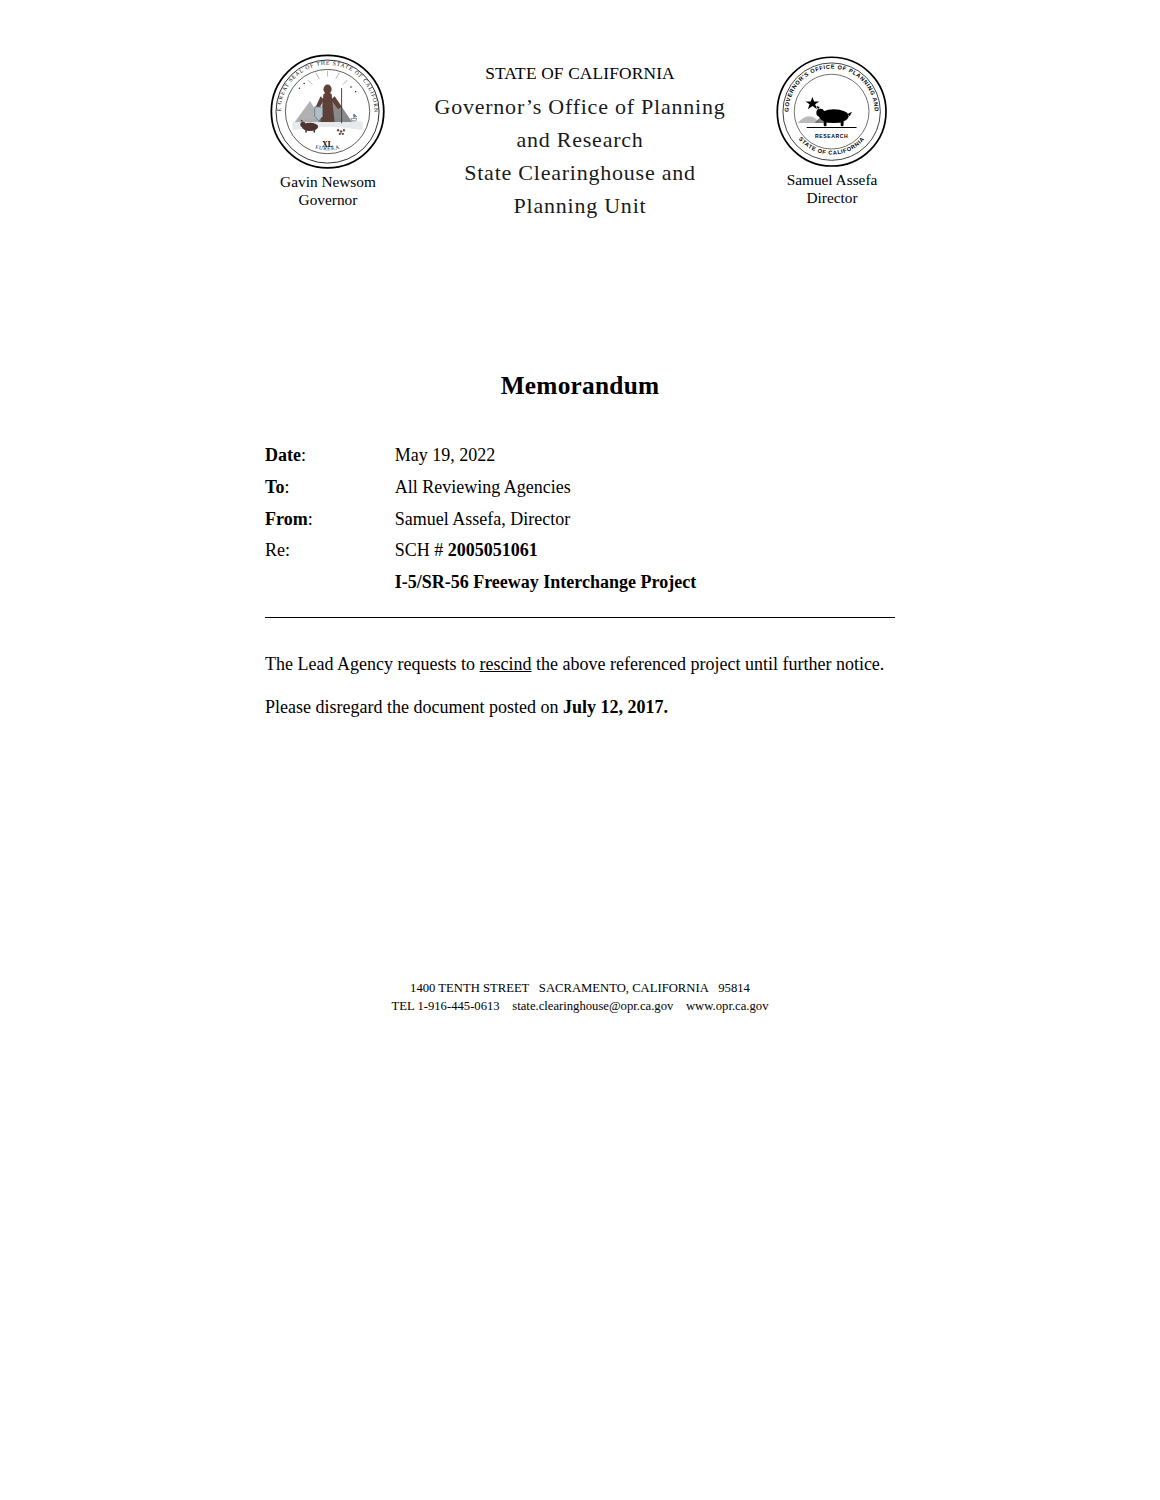THE GREAT SEAL OF THE STATE OF CALIFORNIA EUREKA XL
Gavin Newsom
Governor
STATE OF CALIFORNIA
Governor’s Office of Planning and Research
State Clearinghouse and Planning Unit
GOVERNOR'S OFFICE OF PLANNING AND STATE OF CALIFORNIA RESEARCH
Samuel Assefa
Director
Memorandum
| Date : | May 19, 2022 |
| To : | All Reviewing Agencies |
| From : | Samuel Assefa, Director |
| Re: | SCH # 2005051061 |
| | I-5/SR-56 Freeway Interchange Project |
The Lead Agency requests to rescind the above referenced project until further notice.
Please disregard the document posted on July 12, 2017.
1400 TENTH STREET SACRAMENTO, CALIFORNIA 95814
TEL 1-916-445-0613 state.clearinghouse@opr.ca.gov www.opr.ca.gov